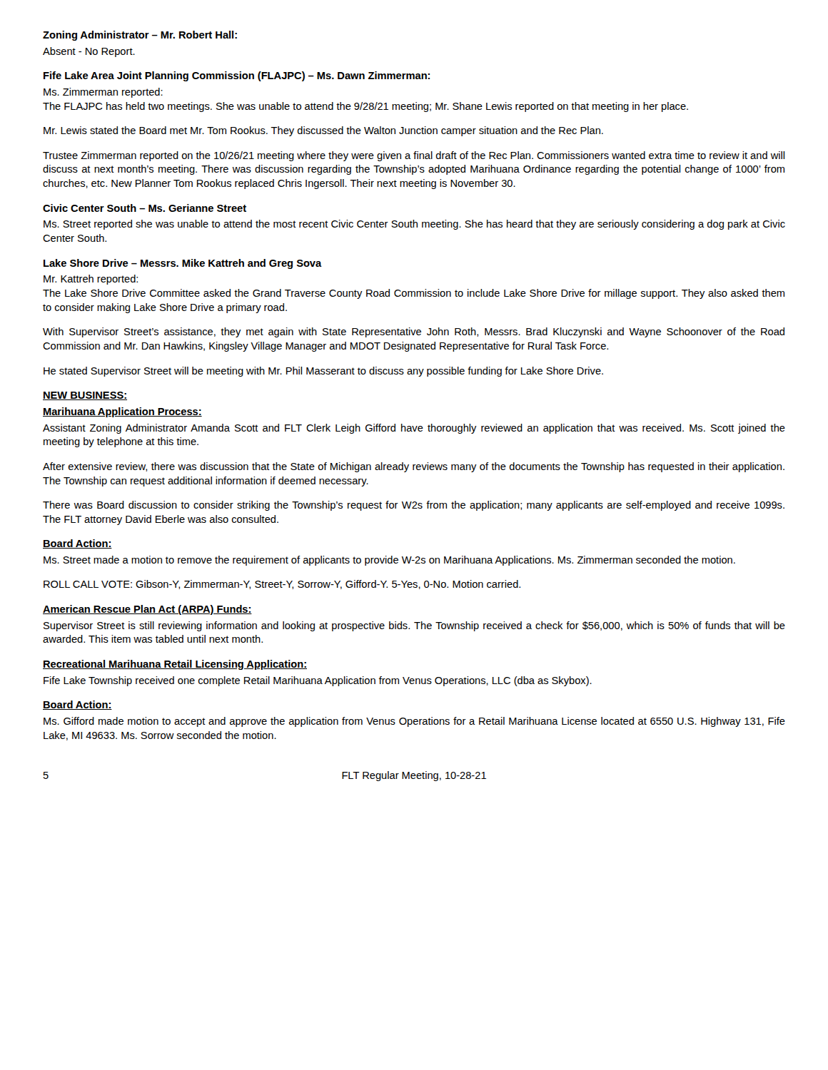Zoning Administrator – Mr. Robert Hall:
Absent - No Report.
Fife Lake Area Joint Planning Commission (FLAJPC) – Ms. Dawn Zimmerman:
Ms. Zimmerman reported:
The FLAJPC has held two meetings. She was unable to attend the 9/28/21 meeting; Mr. Shane Lewis reported on that meeting in her place.
Mr. Lewis stated the Board met Mr. Tom Rookus. They discussed the Walton Junction camper situation and the Rec Plan.
Trustee Zimmerman reported on the 10/26/21 meeting where they were given a final draft of the Rec Plan. Commissioners wanted extra time to review it and will discuss at next month’s meeting. There was discussion regarding the Township’s adopted Marihuana Ordinance regarding the potential change of 1000’ from churches, etc. New Planner Tom Rookus replaced Chris Ingersoll. Their next meeting is November 30.
Civic Center South – Ms. Gerianne Street
Ms. Street reported she was unable to attend the most recent Civic Center South meeting. She has heard that they are seriously considering a dog park at Civic Center South.
Lake Shore Drive – Messrs. Mike Kattreh and Greg Sova
Mr. Kattreh reported:
The Lake Shore Drive Committee asked the Grand Traverse County Road Commission to include Lake Shore Drive for millage support. They also asked them to consider making Lake Shore Drive a primary road.
With Supervisor Street’s assistance, they met again with State Representative John Roth, Messrs. Brad Kluczynski and Wayne Schoonover of the Road Commission and Mr. Dan Hawkins, Kingsley Village Manager and MDOT Designated Representative for Rural Task Force.
He stated Supervisor Street will be meeting with Mr. Phil Masserant to discuss any possible funding for Lake Shore Drive.
NEW BUSINESS:
Marihuana Application Process:
Assistant Zoning Administrator Amanda Scott and FLT Clerk Leigh Gifford have thoroughly reviewed an application that was received. Ms. Scott joined the meeting by telephone at this time.
After extensive review, there was discussion that the State of Michigan already reviews many of the documents the Township has requested in their application. The Township can request additional information if deemed necessary.
There was Board discussion to consider striking the Township’s request for W2s from the application; many applicants are self-employed and receive 1099s. The FLT attorney David Eberle was also consulted.
Board Action:
Ms. Street made a motion to remove the requirement of applicants to provide W-2s on Marihuana Applications. Ms. Zimmerman seconded the motion.
ROLL CALL VOTE: Gibson-Y, Zimmerman-Y, Street-Y, Sorrow-Y, Gifford-Y. 5-Yes, 0-No. Motion carried.
American Rescue Plan Act (ARPA) Funds:
Supervisor Street is still reviewing information and looking at prospective bids. The Township received a check for $56,000, which is 50% of funds that will be awarded. This item was tabled until next month.
Recreational Marihuana Retail Licensing Application:
Fife Lake Township received one complete Retail Marihuana Application from Venus Operations, LLC (dba as Skybox).
Board Action:
Ms. Gifford made motion to accept and approve the application from Venus Operations for a Retail Marihuana License located at 6550 U.S. Highway 131, Fife Lake, MI 49633. Ms. Sorrow seconded the motion.
5
FLT Regular Meeting, 10-28-21